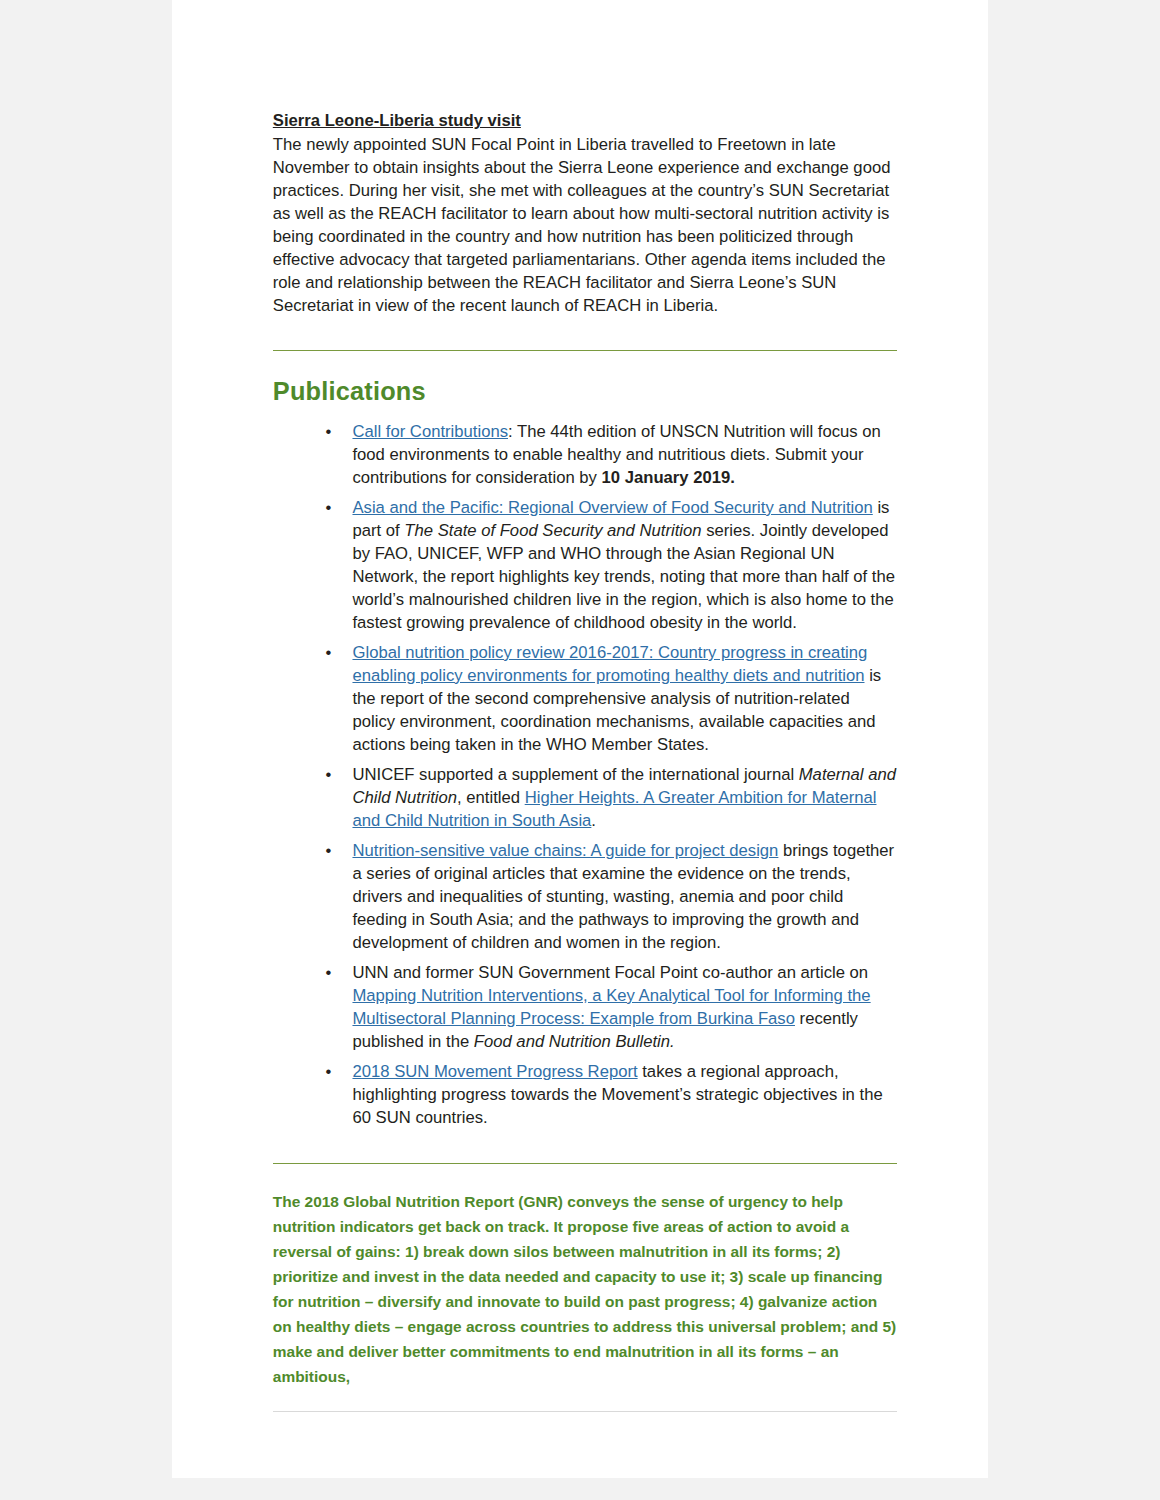Sierra Leone-Liberia study visit
The newly appointed SUN Focal Point in Liberia travelled to Freetown in late November to obtain insights about the Sierra Leone experience and exchange good practices. During her visit, she met with colleagues at the country’s SUN Secretariat as well as the REACH facilitator to learn about how multi-sectoral nutrition activity is being coordinated in the country and how nutrition has been politicized through effective advocacy that targeted parliamentarians. Other agenda items included the role and relationship between the REACH facilitator and Sierra Leone’s SUN Secretariat in view of the recent launch of REACH in Liberia.
Publications
Call for Contributions: The 44th edition of UNSCN Nutrition will focus on food environments to enable healthy and nutritious diets. Submit your contributions for consideration by 10 January 2019.
Asia and the Pacific: Regional Overview of Food Security and Nutrition is part of The State of Food Security and Nutrition series. Jointly developed by FAO, UNICEF, WFP and WHO through the Asian Regional UN Network, the report highlights key trends, noting that more than half of the world’s malnourished children live in the region, which is also home to the fastest growing prevalence of childhood obesity in the world.
Global nutrition policy review 2016-2017: Country progress in creating enabling policy environments for promoting healthy diets and nutrition is the report of the second comprehensive analysis of nutrition-related policy environment, coordination mechanisms, available capacities and actions being taken in the WHO Member States.
UNICEF supported a supplement of the international journal Maternal and Child Nutrition, entitled Higher Heights. A Greater Ambition for Maternal and Child Nutrition in South Asia.
Nutrition-sensitive value chains: A guide for project design brings together a series of original articles that examine the evidence on the trends, drivers and inequalities of stunting, wasting, anemia and poor child feeding in South Asia; and the pathways to improving the growth and development of children and women in the region.
UNN and former SUN Government Focal Point co-author an article on Mapping Nutrition Interventions, a Key Analytical Tool for Informing the Multisectoral Planning Process: Example from Burkina Faso recently published in the Food and Nutrition Bulletin.
2018 SUN Movement Progress Report takes a regional approach, highlighting progress towards the Movement’s strategic objectives in the 60 SUN countries.
The 2018 Global Nutrition Report (GNR) conveys the sense of urgency to help nutrition indicators get back on track. It propose five areas of action to avoid a reversal of gains: 1) break down silos between malnutrition in all its forms; 2) prioritize and invest in the data needed and capacity to use it; 3) scale up financing for nutrition – diversify and innovate to build on past progress; 4) galvanize action on healthy diets – engage across countries to address this universal problem; and 5) make and deliver better commitments to end malnutrition in all its forms – an ambitious,